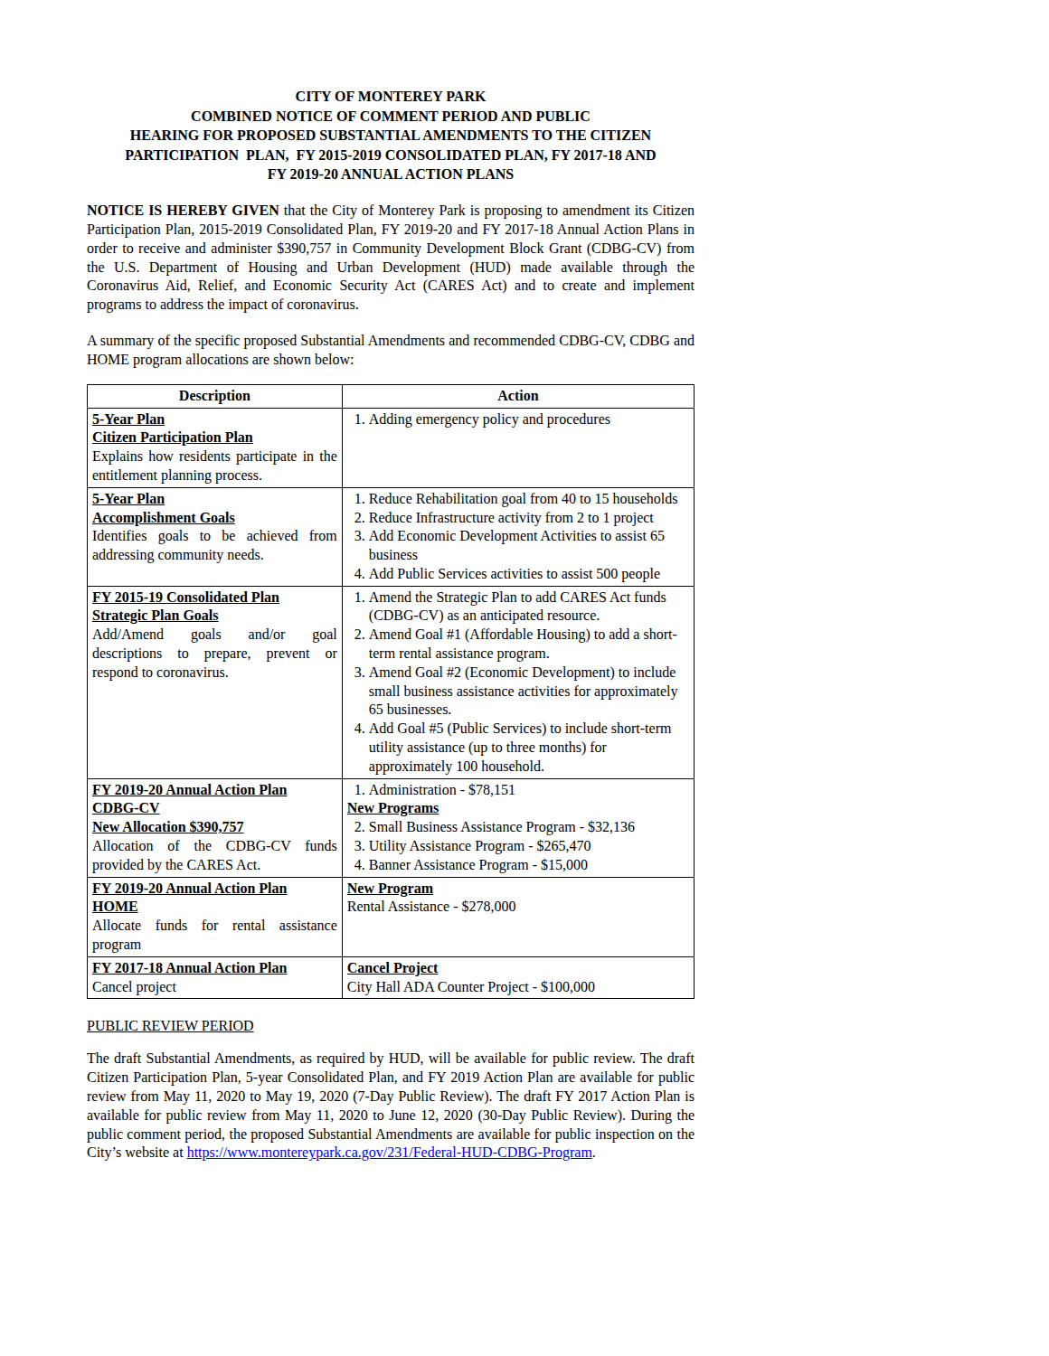CITY OF MONTEREY PARK
COMBINED NOTICE OF COMMENT PERIOD AND PUBLIC
HEARING FOR PROPOSED SUBSTANTIAL AMENDMENTS TO THE CITIZEN
PARTICIPATION PLAN, FY 2015-2019 CONSOLIDATED PLAN, FY 2017-18 AND
FY 2019-20 ANNUAL ACTION PLANS
NOTICE IS HEREBY GIVEN that the City of Monterey Park is proposing to amendment its Citizen Participation Plan, 2015-2019 Consolidated Plan, FY 2019-20 and FY 2017-18 Annual Action Plans in order to receive and administer $390,757 in Community Development Block Grant (CDBG-CV) from the U.S. Department of Housing and Urban Development (HUD) made available through the Coronavirus Aid, Relief, and Economic Security Act (CARES Act) and to create and implement programs to address the impact of coronavirus.
A summary of the specific proposed Substantial Amendments and recommended CDBG-CV, CDBG and HOME program allocations are shown below:
| Description | Action |
| --- | --- |
| 5-Year Plan Citizen Participation Plan Explains how residents participate in the entitlement planning process. | Adding emergency policy and procedures |
| 5-Year Plan Accomplishment Goals Identifies goals to be achieved from addressing community needs. | Reduce Rehabilitation goal from 40 to 15 households Reduce Infrastructure activity from 2 to 1 project Add Economic Development Activities to assist 65 business Add Public Services activities to assist 500 people |
| FY 2015-19 Consolidated Plan Strategic Plan Goals Add/Amend goals and/or goal descriptions to prepare, prevent or respond to coronavirus. | Amend the Strategic Plan to add CARES Act funds (CDBG-CV) as an anticipated resource. Amend Goal #1 (Affordable Housing) to add a short-term rental assistance program. Amend Goal #2 (Economic Development) to include small business assistance activities for approximately 65 businesses. Add Goal #5 (Public Services) to include short-term utility assistance (up to three months) for approximately 100 household. |
| FY 2019-20 Annual Action Plan CDBG-CV New Allocation $390,757 Allocation of the CDBG-CV funds provided by the CARES Act. | Administration - $78,151 New Programs Small Business Assistance Program - $32,136 Utility Assistance Program - $265,470 Banner Assistance Program - $15,000 |
| FY 2019-20 Annual Action Plan HOME Allocate funds for rental assistance program | New Program Rental Assistance - $278,000 |
| FY 2017-18 Annual Action Plan Cancel project | Cancel Project City Hall ADA Counter Project - $100,000 |
PUBLIC REVIEW PERIOD
The draft Substantial Amendments, as required by HUD, will be available for public review. The draft Citizen Participation Plan, 5-year Consolidated Plan, and FY 2019 Action Plan are available for public review from May 11, 2020 to May 19, 2020 (7-Day Public Review). The draft FY 2017 Action Plan is available for public review from May 11, 2020 to June 12, 2020 (30-Day Public Review). During the public comment period, the proposed Substantial Amendments are available for public inspection on the City’s website at https://www.montereypark.ca.gov/231/Federal-HUD-CDBG-Program.